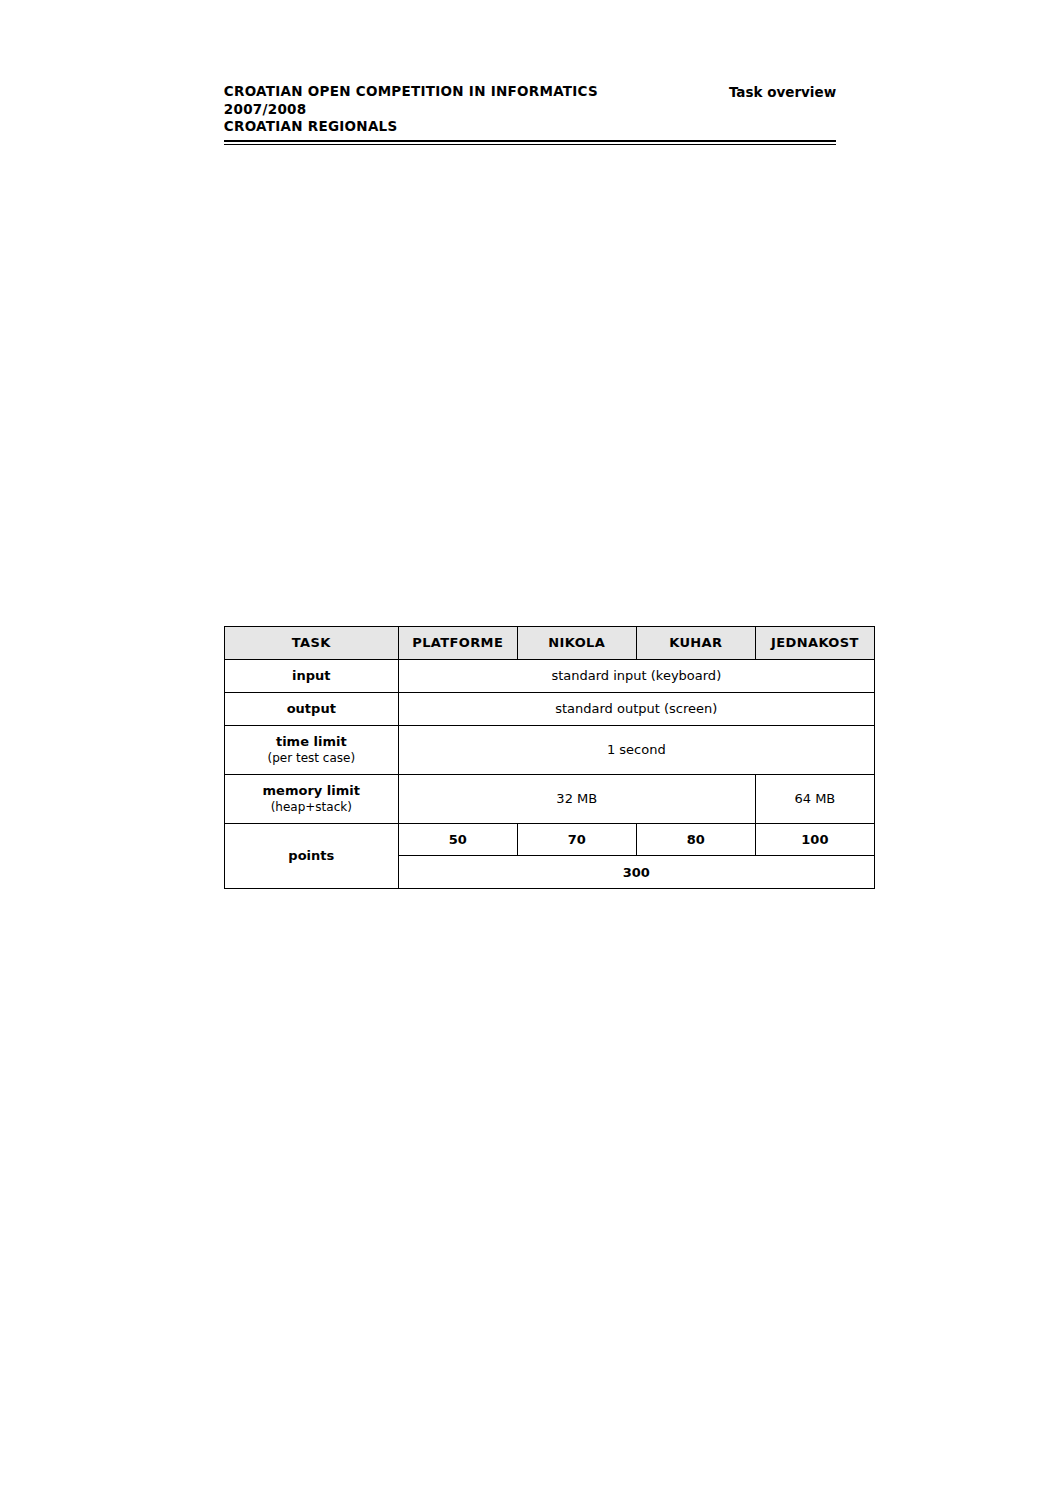Croatian open competition in informatics 2007/2008
Croatian regionals
Task overview
| TASK | PLATFORME | NIKOLA | KUHAR | JEDNAKOST |
| --- | --- | --- | --- | --- |
| input | standard input (keyboard) |
| output | standard output (screen) |
| time limit (per test case) | 1 second |
| memory limit (heap+stack) | 32 MB | 64 MB |
| points | 50 | 70 | 80 | 100 |
| 300 |